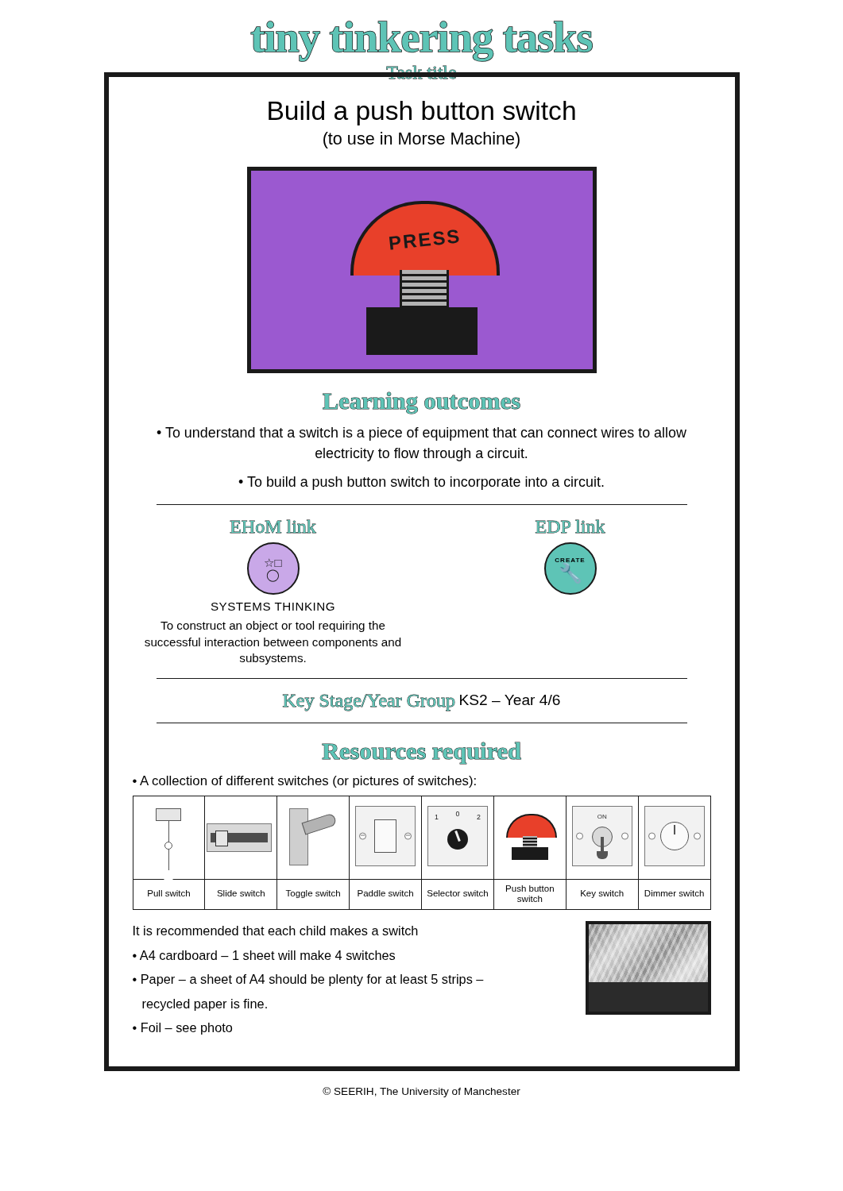tiny tinkering tasks
Task title
Build a push button switch
(to use in Morse Machine)
PRESS
Learning outcomes
• To understand that a switch is a piece of equipment that can connect wires to allow electricity to flow through a circuit.
• To build a push button switch to incorporate into a circuit.
EHoM link
☆□
◯
SYSTEMS THINKING
To construct an object or tool requiring the successful interaction between components and subsystems.
EDP link
CREATE
🔧
Key Stage/Year Group KS2 – Year 4/6
Resources required
• A collection of different switches (or pictures of switches):
| | | | | 1 0 2 | | ON | |
| Pull switch | Slide switch | Toggle switch | Paddle switch | Selector switch | Push button switch | Key switch | Dimmer switch |
It is recommended that each child makes a switch
• A4 cardboard – 1 sheet will make 4 switches
• Paper – a sheet of A4 should be plenty for at least 5 strips –
recycled paper is fine.
• Foil – see photo
© SEERIH, The University of Manchester